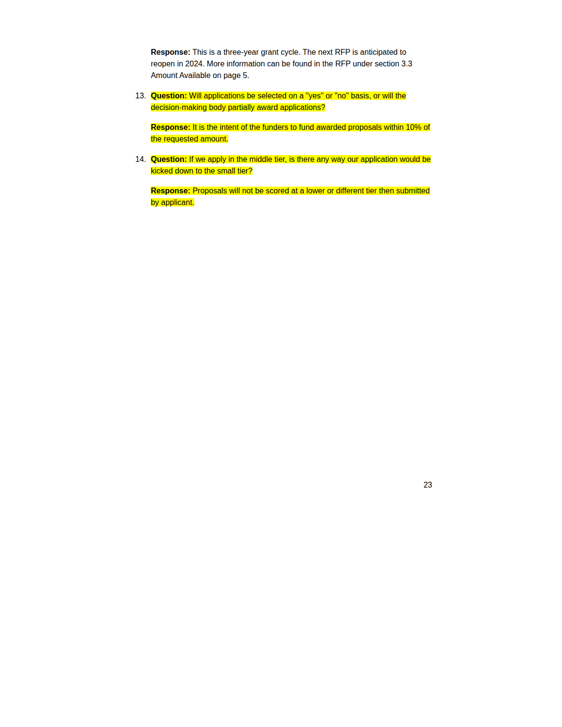Response: This is a three-year grant cycle. The next RFP is anticipated to reopen in 2024. More information can be found in the RFP under section 3.3 Amount Available on page 5.
Question: Will applications be selected on a "yes" or "no" basis, or will the decision-making body partially award applications?
Response: It is the intent of the funders to fund awarded proposals within 10% of the requested amount.
Question: If we apply in the middle tier, is there any way our application would be kicked down to the small tier?
Response: Proposals will not be scored at a lower or different tier then submitted by applicant.
23